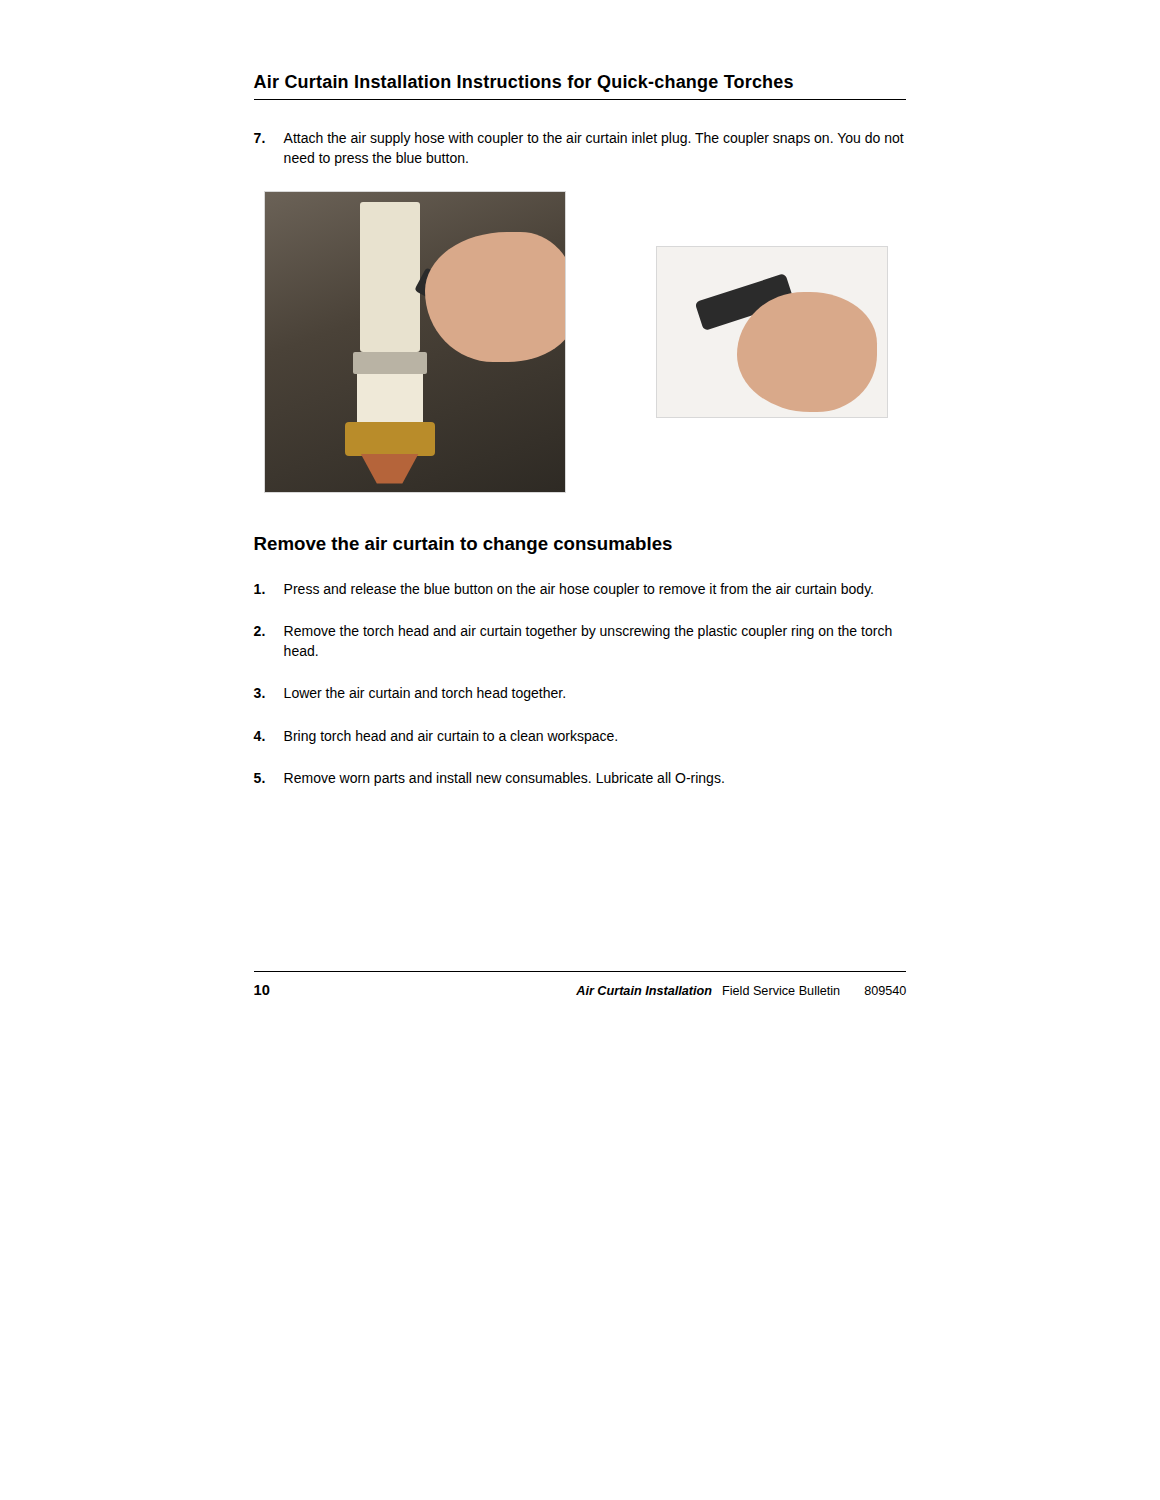Air Curtain Installation Instructions for Quick-change Torches
7. Attach the air supply hose with coupler to the air curtain inlet plug. The coupler snaps on. You do not need to press the blue button.
Remove the air curtain to change consumables
1. Press and release the blue button on the air hose coupler to remove it from the air curtain body.
2. Remove the torch head and air curtain together by unscrewing the plastic coupler ring on the torch head.
3. Lower the air curtain and torch head together.
4. Bring torch head and air curtain to a clean workspace.
5. Remove worn parts and install new consumables. Lubricate all O-rings.
10 Air Curtain Installation Field Service Bulletin 809540